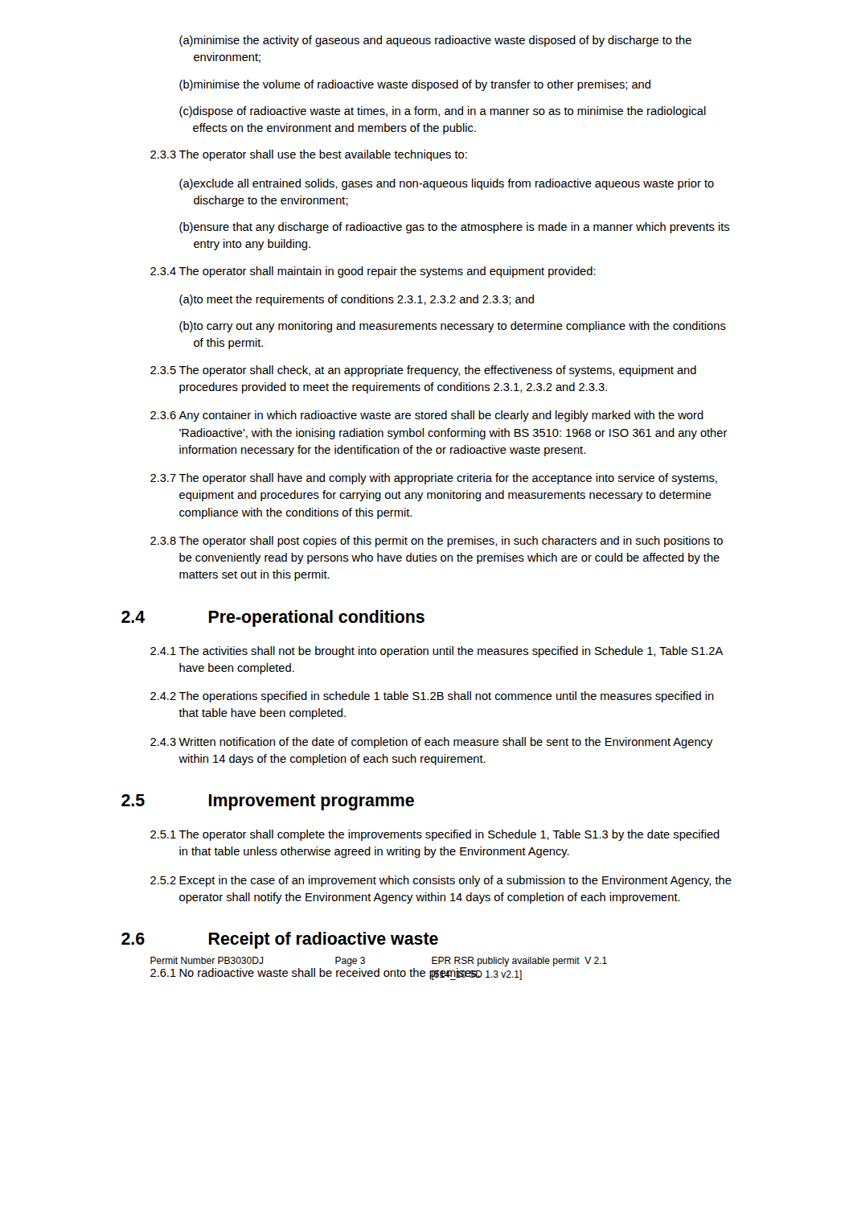(a)
minimise the activity of gaseous and aqueous radioactive waste disposed of by discharge to the environment;
(b)
minimise the volume of radioactive waste disposed of by transfer to other premises; and
(c)
dispose of radioactive waste at times, in a form, and in a manner so as to minimise the radiological effects on the environment and members of the public.
2.3.3
The operator shall use the best available techniques to:
(a)
exclude all entrained solids, gases and non-aqueous liquids from radioactive aqueous waste prior to discharge to the environment;
(b)
ensure that any discharge of radioactive gas to the atmosphere is made in a manner which prevents its entry into any building.
2.3.4
The operator shall maintain in good repair the systems and equipment provided:
(a)
to meet the requirements of conditions 2.3.1, 2.3.2 and 2.3.3; and
(b)
to carry out any monitoring and measurements necessary to determine compliance with the conditions of this permit.
2.3.5
The operator shall check, at an appropriate frequency, the effectiveness of systems, equipment and procedures provided to meet the requirements of conditions 2.3.1, 2.3.2 and 2.3.3.
2.3.6
Any container in which radioactive waste are stored shall be clearly and legibly marked with the word 'Radioactive', with the ionising radiation symbol conforming with BS 3510: 1968 or ISO 361 and any other information necessary for the identification of the or radioactive waste present.
2.3.7
The operator shall have and comply with appropriate criteria for the acceptance into service of systems, equipment and procedures for carrying out any monitoring and measurements necessary to determine compliance with the conditions of this permit.
2.3.8
The operator shall post copies of this permit on the premises, in such characters and in such positions to be conveniently read by persons who have duties on the premises which are or could be affected by the matters set out in this permit.
2.4 Pre-operational conditions
2.4.1
The activities shall not be brought into operation until the measures specified in Schedule 1, Table S1.2A have been completed.
2.4.2
The operations specified in schedule 1 table S1.2B shall not commence until the measures specified in that table have been completed.
2.4.3
Written notification of the date of completion of each measure shall be sent to the Environment Agency within 14 days of the completion of each such requirement.
2.5 Improvement programme
2.5.1
The operator shall complete the improvements specified in Schedule 1, Table S1.3 by the date specified in that table unless otherwise agreed in writing by the Environment Agency.
2.5.2
Except in the case of an improvement which consists only of a submission to the Environment Agency, the operator shall notify the Environment Agency within 14 days of completion of each improvement.
2.6 Receipt of radioactive waste
2.6.1
No radioactive waste shall be received onto the premises.
Permit Number PB3030DJ
Page 3
EPR RSR publicly available permit V 2.1 [514_10 SD 1.3 v2.1]